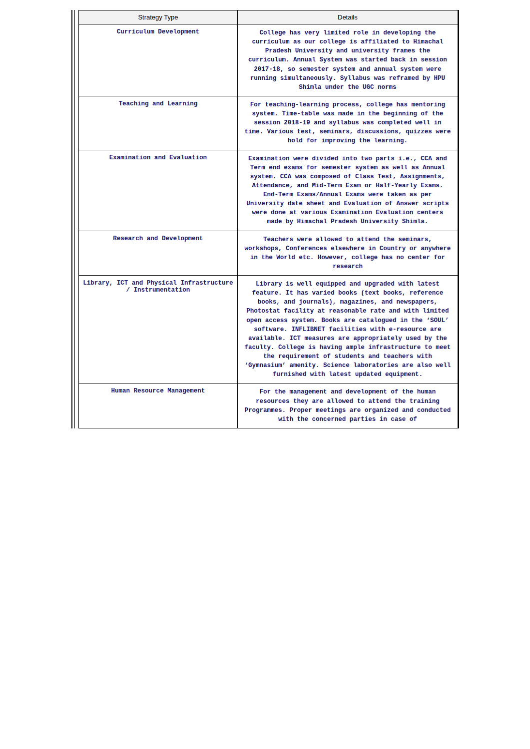| Strategy Type | Details |
| --- | --- |
| Curriculum Development | College has very limited role in developing the curriculum as our college is affiliated to Himachal Pradesh University and university frames the curriculum. Annual System was started back in session 2017-18, so semester system and annual system were running simultaneously. Syllabus was reframed by HPU Shimla under the UGC norms |
| Teaching and Learning | For teaching-learning process, college has mentoring system. Time-table was made in the beginning of the session 2018-19 and syllabus was completed well in time. Various test, seminars, discussions, quizzes were hold for improving the learning. |
| Examination and Evaluation | Examination were divided into two parts i.e., CCA and Term end exams for semester system as well as Annual system. CCA was composed of Class Test, Assignments, Attendance, and Mid-Term Exam or Half-Yearly Exams. End-Term Exams/Annual Exams were taken as per University date sheet and Evaluation of Answer scripts were done at various Examination Evaluation centers made by Himachal Pradesh University Shimla. |
| Research and Development | Teachers were allowed to attend the seminars, workshops, Conferences elsewhere in Country or anywhere in the World etc. However, college has no center for research |
| Library, ICT and Physical Infrastructure / Instrumentation | Library is well equipped and upgraded with latest feature. It has varied books (text books, reference books, and journals), magazines, and newspapers, Photostat facility at reasonable rate and with limited open access system. Books are catalogued in the ‘SOUL’ software. INFLIBNET facilities with e-resource are available. ICT measures are appropriately used by the faculty. College is having ample infrastructure to meet the requirement of students and teachers with ‘Gymnasium’ amenity. Science laboratories are also well furnished with latest updated equipment. |
| Human Resource Management | For the management and development of the human resources they are allowed to attend the training Programmes. Proper meetings are organized and conducted with the concerned parties in case of |